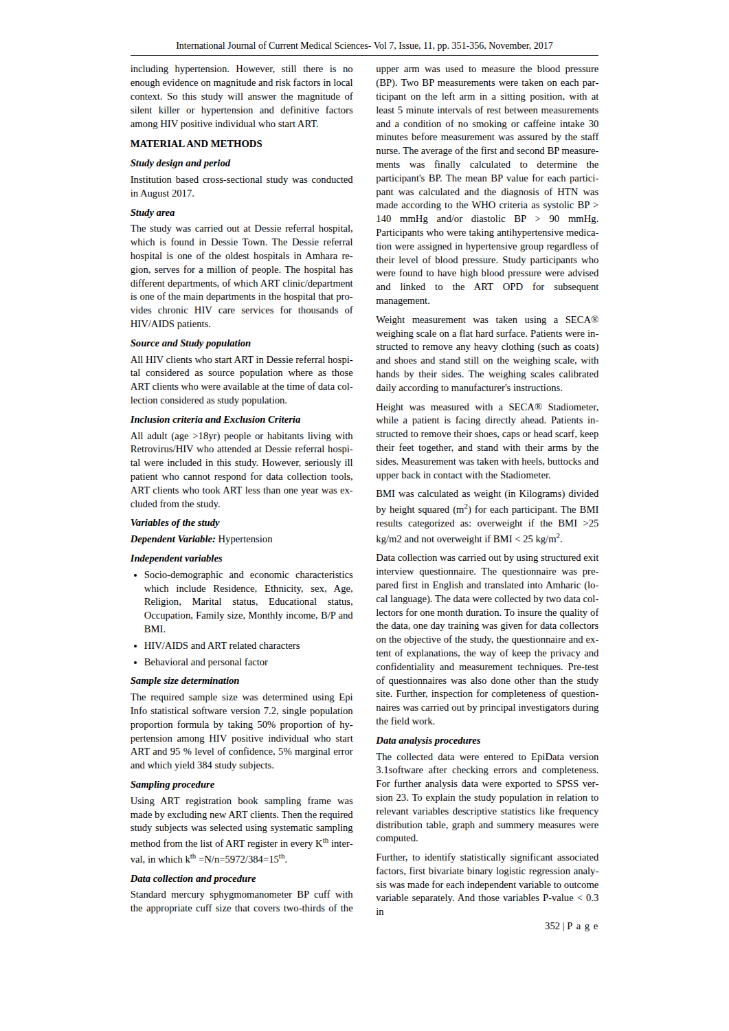International Journal of Current Medical Sciences- Vol 7, Issue, 11, pp. 351-356, November, 2017
including hypertension. However, still there is no enough evidence on magnitude and risk factors in local context. So this study will answer the magnitude of silent killer or hypertension and definitive factors among HIV positive individual who start ART.
Material and Methods
Study design and period
Institution based cross-sectional study was conducted in August 2017.
Study area
The study was carried out at Dessie referral hospital, which is found in Dessie Town. The Dessie referral hospital is one of the oldest hospitals in Amhara region, serves for a million of people. The hospital has different departments, of which ART clinic/department is one of the main departments in the hospital that provides chronic HIV care services for thousands of HIV/AIDS patients.
Source and Study population
All HIV clients who start ART in Dessie referral hospital considered as source population where as those ART clients who were available at the time of data collection considered as study population.
Inclusion criteria and Exclusion Criteria
All adult (age >18yr) people or habitants living with Retrovirus/HIV who attended at Dessie referral hospital were included in this study. However, seriously ill patient who cannot respond for data collection tools, ART clients who took ART less than one year was excluded from the study.
Variables of the study
Dependent Variable: Hypertension
Independent variables
Socio-demographic and economic characteristics which include Residence, Ethnicity, sex, Age, Religion, Marital status, Educational status, Occupation, Family size, Monthly income, B/P and BMI.
HIV/AIDS and ART related characters
Behavioral and personal factor
Sample size determination
The required sample size was determined using Epi Info statistical software version 7.2, single population proportion formula by taking 50% proportion of hypertension among HIV positive individual who start ART and 95 % level of confidence, 5% marginal error and which yield 384 study subjects.
Sampling procedure
Using ART registration book sampling frame was made by excluding new ART clients. Then the required study subjects was selected using systematic sampling method from the list of ART register in every Kth interval, in which kth =N/n=5972/384=15th.
Data collection and procedure
Standard mercury sphygmomanometer BP cuff with the appropriate cuff size that covers two-thirds of the upper arm was used to measure the blood pressure (BP). Two BP measurements were taken on each participant on the left arm in a sitting position, with at least 5 minute intervals of rest between measurements and a condition of no smoking or caffeine intake 30 minutes before measurement was assured by the staff nurse. The average of the first and second BP measurements was finally calculated to determine the participant's BP. The mean BP value for each participant was calculated and the diagnosis of HTN was made according to the WHO criteria as systolic BP > 140 mmHg and/or diastolic BP > 90 mmHg. Participants who were taking antihypertensive medication were assigned in hypertensive group regardless of their level of blood pressure. Study participants who were found to have high blood pressure were advised and linked to the ART OPD for subsequent management.
Weight measurement was taken using a SECA® weighing scale on a flat hard surface. Patients were instructed to remove any heavy clothing (such as coats) and shoes and stand still on the weighing scale, with hands by their sides. The weighing scales calibrated daily according to manufacturer's instructions.
Height was measured with a SECA® Stadiometer, while a patient is facing directly ahead. Patients instructed to remove their shoes, caps or head scarf, keep their feet together, and stand with their arms by the sides. Measurement was taken with heels, buttocks and upper back in contact with the Stadiometer.
BMI was calculated as weight (in Kilograms) divided by height squared (m2) for each participant. The BMI results categorized as: overweight if the BMI >25 kg/m2 and not overweight if BMI < 25 kg/m2.
Data collection was carried out by using structured exit interview questionnaire. The questionnaire was prepared first in English and translated into Amharic (local language). The data were collected by two data collectors for one month duration. To insure the quality of the data, one day training was given for data collectors on the objective of the study, the questionnaire and extent of explanations, the way of keep the privacy and confidentiality and measurement techniques. Pre-test of questionnaires was also done other than the study site. Further, inspection for completeness of questionnaires was carried out by principal investigators during the field work.
Data analysis procedures
The collected data were entered to EpiData version 3.1software after checking errors and completeness. For further analysis data were exported to SPSS version 23. To explain the study population in relation to relevant variables descriptive statistics like frequency distribution table, graph and summery measures were computed.
Further, to identify statistically significant associated factors, first bivariate binary logistic regression analysis was made for each independent variable to outcome variable separately. And those variables P-value < 0.3 in
352 | P a g e